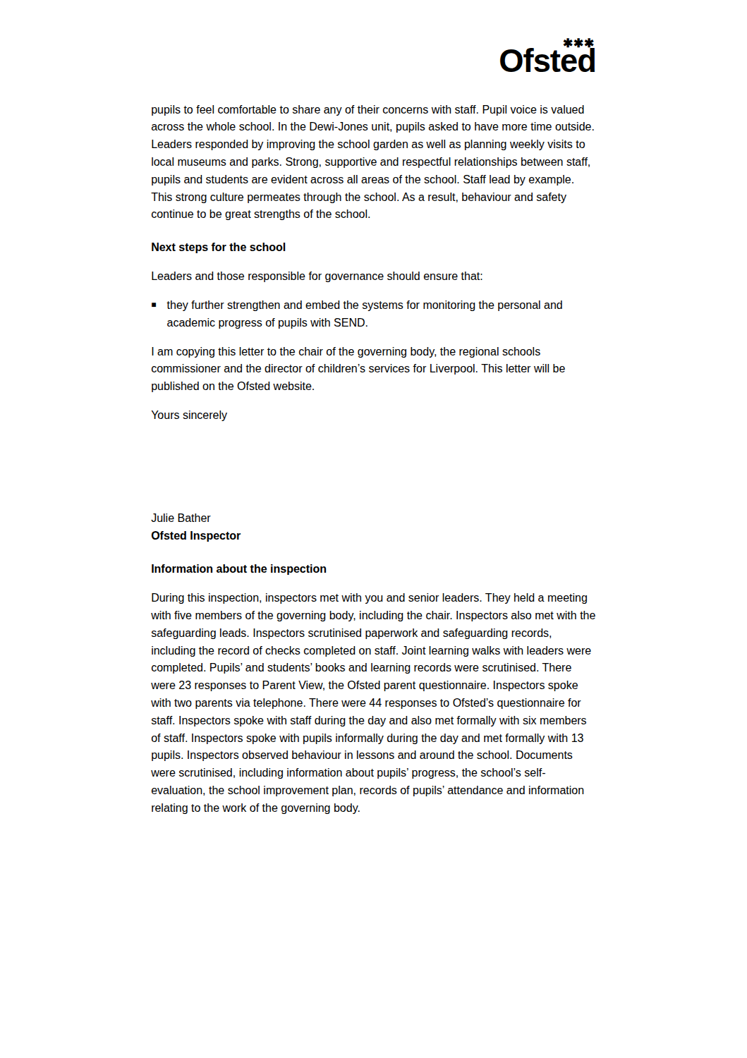✱✱✱Ofsted
pupils to feel comfortable to share any of their concerns with staff. Pupil voice is valued across the whole school. In the Dewi-Jones unit, pupils asked to have more time outside. Leaders responded by improving the school garden as well as planning weekly visits to local museums and parks. Strong, supportive and respectful relationships between staff, pupils and students are evident across all areas of the school. Staff lead by example. This strong culture permeates through the school. As a result, behaviour and safety continue to be great strengths of the school.
Next steps for the school
Leaders and those responsible for governance should ensure that:
they further strengthen and embed the systems for monitoring the personal and academic progress of pupils with SEND.
I am copying this letter to the chair of the governing body, the regional schools commissioner and the director of children’s services for Liverpool. This letter will be published on the Ofsted website.
Yours sincerely
Julie Bather
Ofsted Inspector
Information about the inspection
During this inspection, inspectors met with you and senior leaders. They held a meeting with five members of the governing body, including the chair. Inspectors also met with the safeguarding leads. Inspectors scrutinised paperwork and safeguarding records, including the record of checks completed on staff. Joint learning walks with leaders were completed. Pupils’ and students’ books and learning records were scrutinised. There were 23 responses to Parent View, the Ofsted parent questionnaire. Inspectors spoke with two parents via telephone. There were 44 responses to Ofsted’s questionnaire for staff. Inspectors spoke with staff during the day and also met formally with six members of staff. Inspectors spoke with pupils informally during the day and met formally with 13 pupils. Inspectors observed behaviour in lessons and around the school. Documents were scrutinised, including information about pupils’ progress, the school’s self-evaluation, the school improvement plan, records of pupils’ attendance and information relating to the work of the governing body.